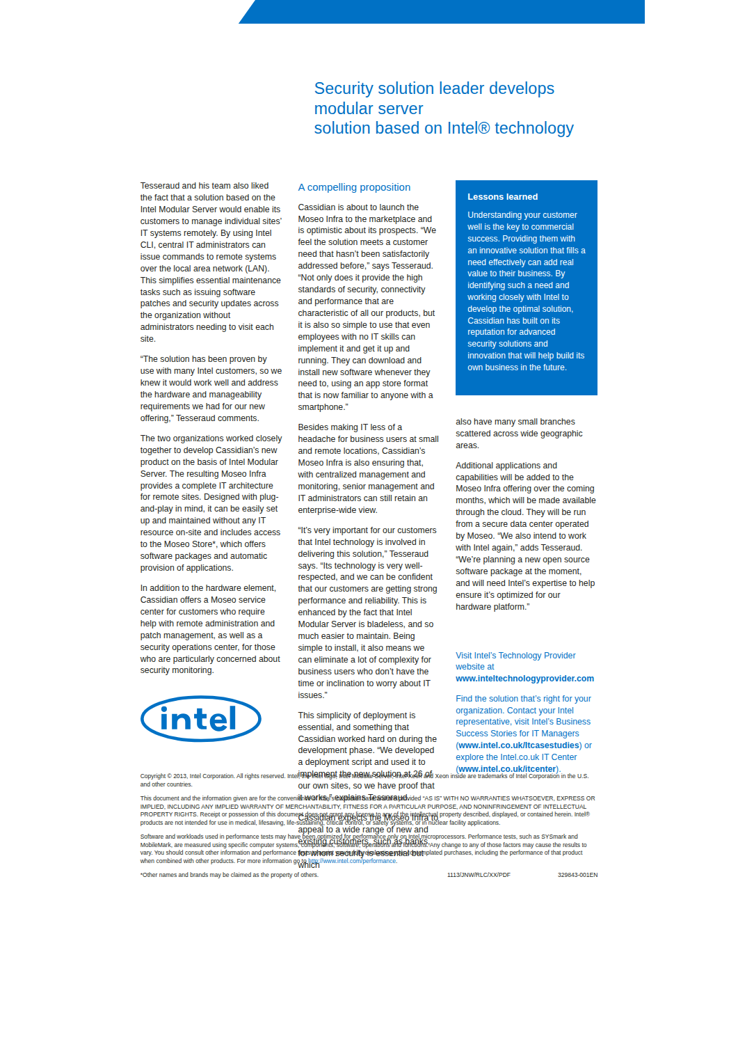Security solution leader develops modular server
solution based on Intel® technology
Tesseraud and his team also liked the fact that a solution based on the Intel Modular Server would enable its customers to manage individual sites’ IT systems remotely. By using Intel CLI, central IT administrators can issue commands to remote systems over the local area network (LAN). This simplifies essential maintenance tasks such as issuing software patches and security updates across the organization without administrators needing to visit each site.
“The solution has been proven by use with many Intel customers, so we knew it would work well and address the hardware and manageability requirements we had for our new offering,” Tesseraud comments.
The two organizations worked closely together to develop Cassidian’s new product on the basis of Intel Modular Server. The resulting Moseo Infra provides a complete IT architecture for remote sites. Designed with plug-and-play in mind, it can be easily set up and maintained without any IT resource on-site and includes access to the Moseo Store*, which offers software packages and automatic provision of applications.
In addition to the hardware element, Cassidian offers a Moseo service center for customers who require help with remote administration and patch management, as well as a security operations center, for those who are particularly concerned about security monitoring.
A compelling proposition
Cassidian is about to launch the Moseo Infra to the marketplace and is optimistic about its prospects. “We feel the solution meets a customer need that hasn’t been satisfactorily addressed before,” says Tesseraud. “Not only does it provide the high standards of security, connectivity and performance that are characteristic of all our products, but it is also so simple to use that even employees with no IT skills can implement it and get it up and running. They can download and install new software whenever they need to, using an app store format that is now familiar to anyone with a smartphone.”
Besides making IT less of a headache for business users at small and remote locations, Cassidian’s Moseo Infra is also ensuring that, with centralized management and monitoring, senior management and IT administrators can still retain an enterprise-wide view.
“It’s very important for our customers that Intel technology is involved in delivering this solution,” Tesseraud says. “Its technology is very well-respected, and we can be confident that our customers are getting strong performance and reliability. This is enhanced by the fact that Intel Modular Server is bladeless, and so much easier to maintain. Being simple to install, it also means we can eliminate a lot of complexity for business users who don’t have the time or inclination to worry about IT issues.”
This simplicity of deployment is essential, and something that Cassidian worked hard on during the development phase. “We developed a deployment script and used it to implement the new solution at 26 of our own sites, so we have proof that it works,” explains Tesseraud.
Cassidian expects the Moseo Infra to appeal to a wide range of new and existing customers, such as banks, for whom security is essential but which
Lessons learned
Understanding your customer well is the key to commercial success. Providing them with an innovative solution that fills a need effectively can add real value to their business. By identifying such a need and working closely with Intel to develop the optimal solution, Cassidian has built on its reputation for advanced security solutions and innovation that will help build its own business in the future.
also have many small branches scattered across wide geographic areas.
Additional applications and capabilities will be added to the Moseo Infra offering over the coming months, which will be made available through the cloud. They will be run from a secure data center operated by Moseo. “We also intend to work with Intel again,” adds Tesseraud. “We’re planning a new open source software package at the moment, and will need Intel’s expertise to help ensure it’s optimized for our hardware platform.”
Visit Intel’s Technology Provider website at www.inteltechnologyprovider.com
Find the solution that’s right for your organization. Contact your Intel representative, visit Intel’s Business Success Stories for IT Managers (www.intel.co.uk/Itcasestudies) or explore the Intel.co.uk IT Center (www.intel.co.uk/itcenter).
Copyright © 2013, Intel Corporation. All rights reserved. Intel, the Intel logo, Intel Modular Server, Intel Xeon and Xeon inside are trademarks of Intel Corporation in the U.S. and other countries.
This document and the information given are for the convenience of Intel’s customer base and are provided “AS IS” WITH NO WARRANTIES WHATSOEVER, EXPRESS OR IMPLIED, INCLUDING ANY IMPLIED WARRANTY OF MERCHANTABILITY, FITNESS FOR A PARTICULAR PURPOSE, AND NONINFRINGEMENT OF INTELLECTUAL PROPERTY RIGHTS. Receipt or possession of this document does not grant any license to any of the intellectual property described, displayed, or contained herein. Intel® products are not intended for use in medical, lifesaving, life-sustaining, critical control, or safety systems, or in nuclear facility applications.
Software and workloads used in performance tests may have been optimized for performance only on Intel microprocessors. Performance tests, such as SYSmark and MobileMark, are measured using specific computer systems, components, software, operations and functions. Any change to any of those factors may cause the results to vary. You should consult other information and performance tests to assist you in fully evaluating your contemplated purchases, including the performance of that product when combined with other products. For more information go to http://www.intel.com/performance.
*Other names and brands may be claimed as the property of others. 1113/JNW/RLC/XX/PDF 329843-001EN